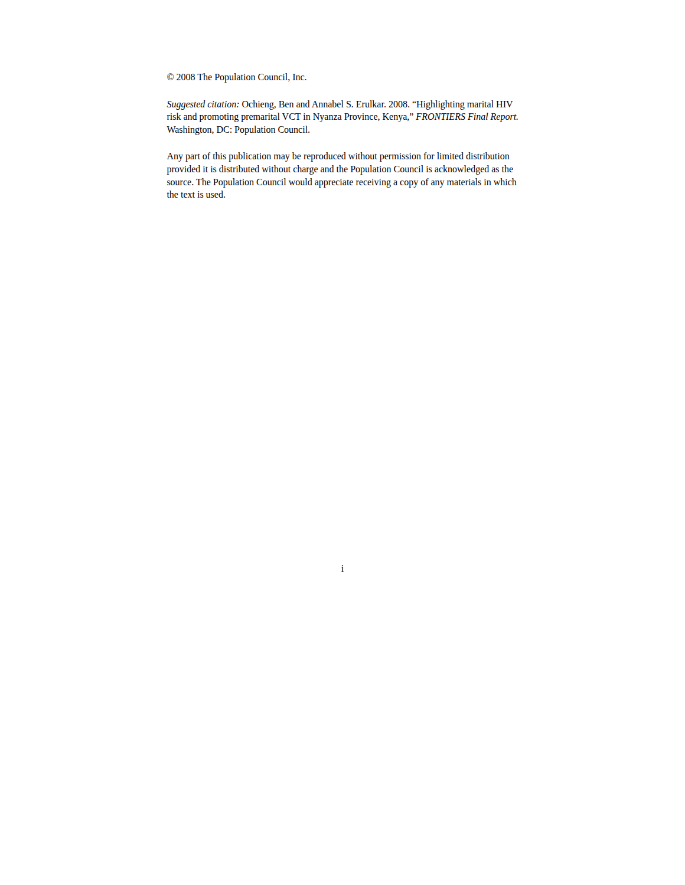© 2008 The Population Council, Inc.
Suggested citation: Ochieng, Ben and Annabel S. Erulkar. 2008. “Highlighting marital HIV risk and promoting premarital VCT in Nyanza Province, Kenya,” FRONTIERS Final Report. Washington, DC: Population Council.
Any part of this publication may be reproduced without permission for limited distribution provided it is distributed without charge and the Population Council is acknowledged as the source. The Population Council would appreciate receiving a copy of any materials in which the text is used.
i